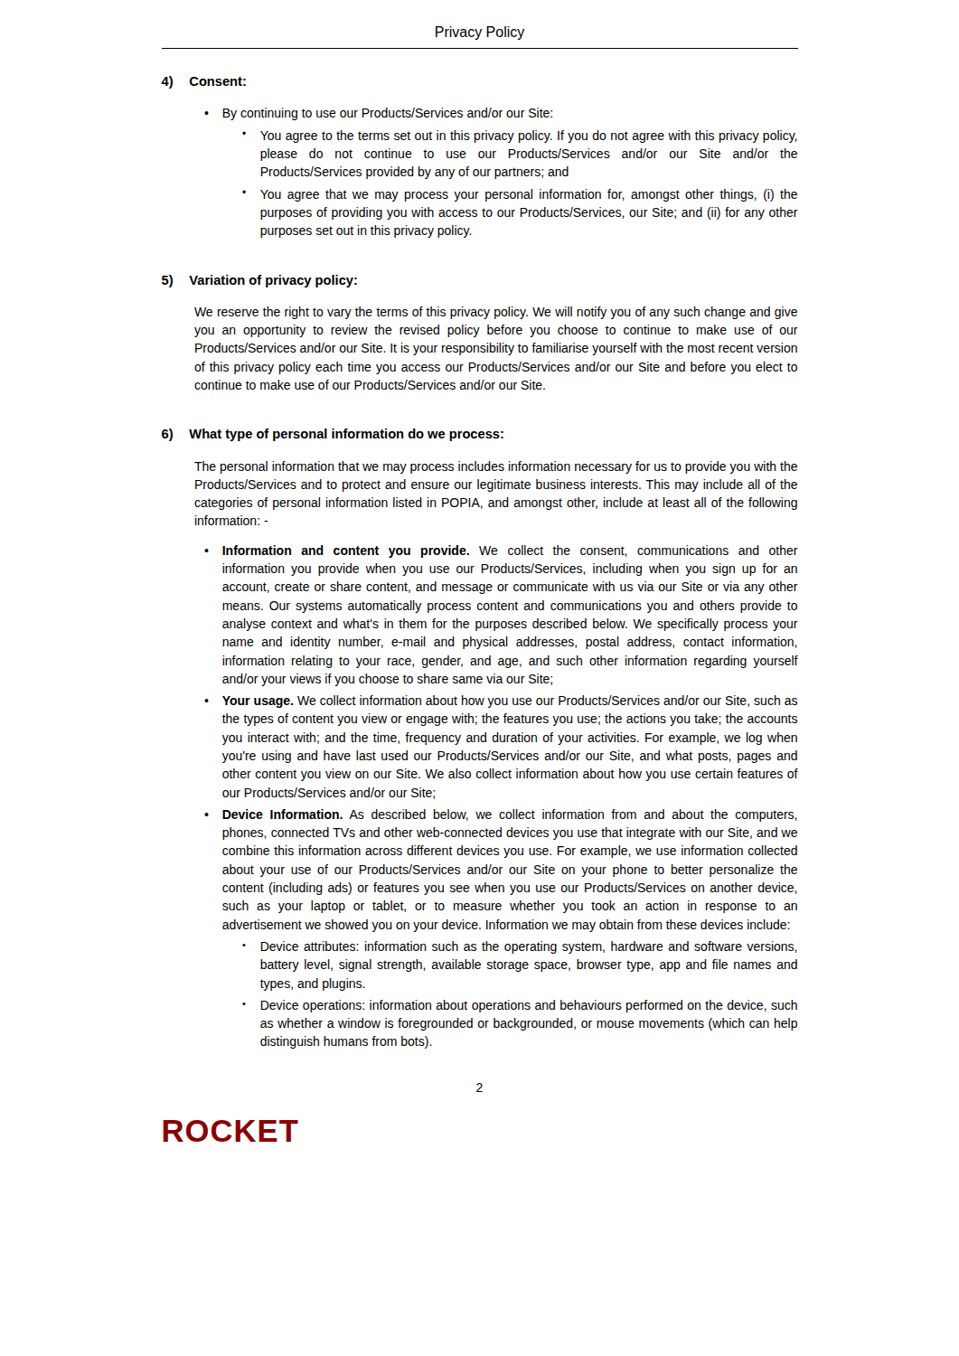Privacy Policy
4) Consent:
By continuing to use our Products/Services and/or our Site:
You agree to the terms set out in this privacy policy. If you do not agree with this privacy policy, please do not continue to use our Products/Services and/or our Site and/or the Products/Services provided by any of our partners; and
You agree that we may process your personal information for, amongst other things, (i) the purposes of providing you with access to our Products/Services, our Site; and (ii) for any other purposes set out in this privacy policy.
5) Variation of privacy policy:
We reserve the right to vary the terms of this privacy policy. We will notify you of any such change and give you an opportunity to review the revised policy before you choose to continue to make use of our Products/Services and/or our Site. It is your responsibility to familiarise yourself with the most recent version of this privacy policy each time you access our Products/Services and/or our Site and before you elect to continue to make use of our Products/Services and/or our Site.
6) What type of personal information do we process:
The personal information that we may process includes information necessary for us to provide you with the Products/Services and to protect and ensure our legitimate business interests. This may include all of the categories of personal information listed in POPIA, and amongst other, include at least all of the following information: -
Information and content you provide. We collect the consent, communications and other information you provide when you use our Products/Services, including when you sign up for an account, create or share content, and message or communicate with us via our Site or via any other means. Our systems automatically process content and communications you and others provide to analyse context and what's in them for the purposes described below. We specifically process your name and identity number, e-mail and physical addresses, postal address, contact information, information relating to your race, gender, and age, and such other information regarding yourself and/or your views if you choose to share same via our Site;
Your usage. We collect information about how you use our Products/Services and/or our Site, such as the types of content you view or engage with; the features you use; the actions you take; the accounts you interact with; and the time, frequency and duration of your activities. For example, we log when you're using and have last used our Products/Services and/or our Site, and what posts, pages and other content you view on our Site. We also collect information about how you use certain features of our Products/Services and/or our Site;
Device Information. As described below, we collect information from and about the computers, phones, connected TVs and other web-connected devices you use that integrate with our Site, and we combine this information across different devices you use. For example, we use information collected about your use of our Products/Services and/or our Site on your phone to better personalize the content (including ads) or features you see when you use our Products/Services on another device, such as your laptop or tablet, or to measure whether you took an action in response to an advertisement we showed you on your device. Information we may obtain from these devices include:
Device attributes: information such as the operating system, hardware and software versions, battery level, signal strength, available storage space, browser type, app and file names and types, and plugins.
Device operations: information about operations and behaviours performed on the device, such as whether a window is foregrounded or backgrounded, or mouse movements (which can help distinguish humans from bots).
2
ROCKET